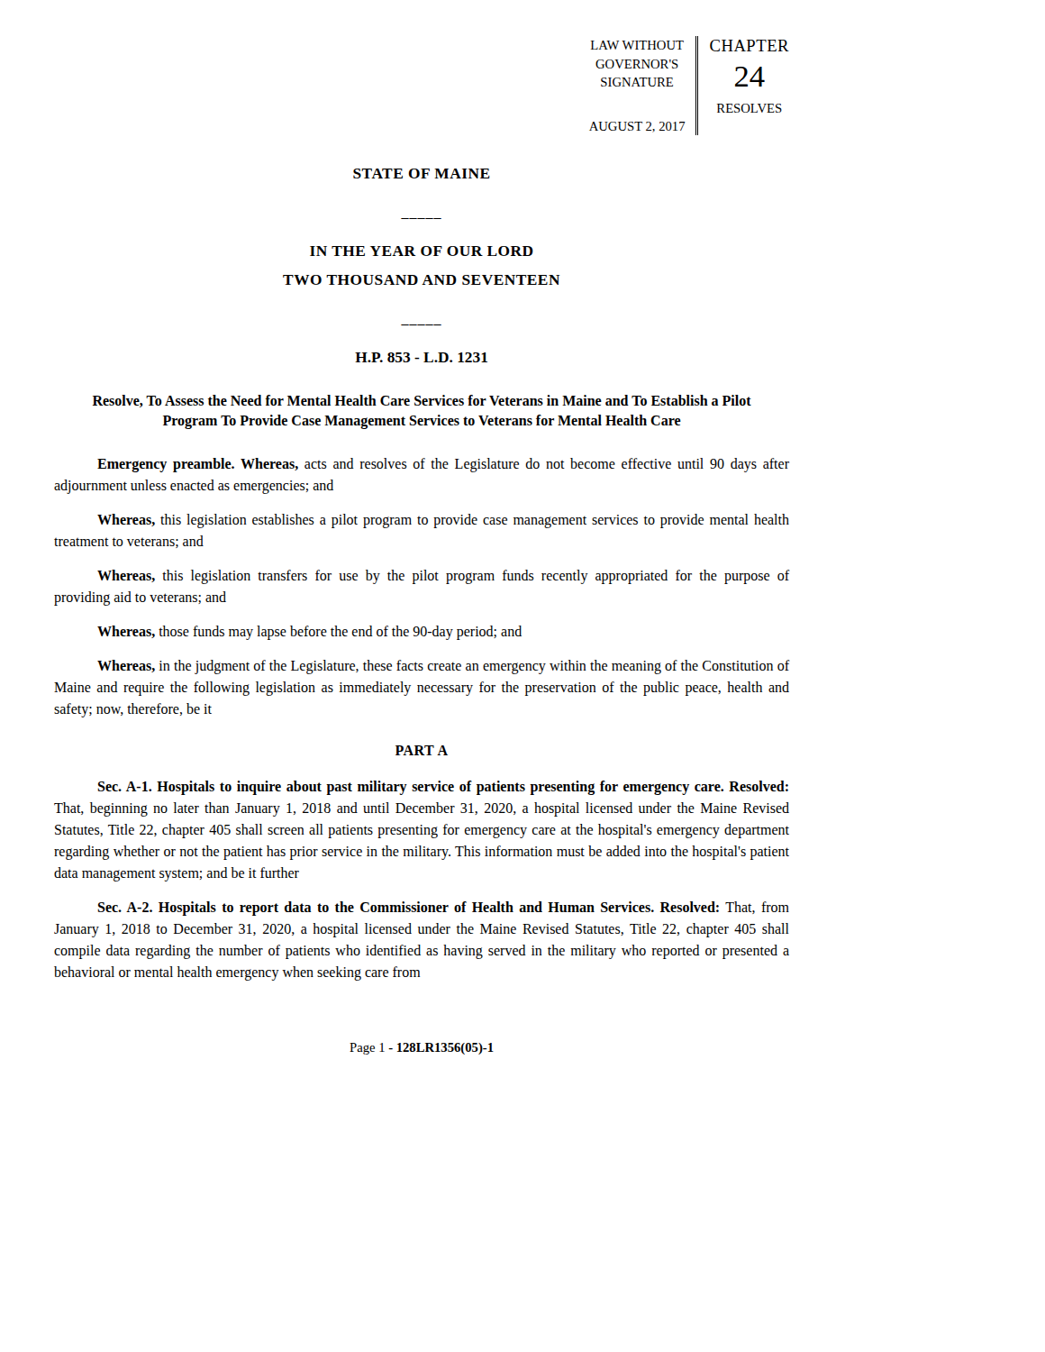LAW WITHOUT
GOVERNOR'S
SIGNATURE
AUGUST 2, 2017
CHAPTER
24
RESOLVES
STATE OF MAINE
_____
IN THE YEAR OF OUR LORD
TWO THOUSAND AND SEVENTEEN
_____
H.P. 853 - L.D. 1231
Resolve, To Assess the Need for Mental Health Care Services for Veterans in Maine and To Establish a Pilot Program To Provide Case Management Services to Veterans for Mental Health Care
Emergency preamble. Whereas, acts and resolves of the Legislature do not become effective until 90 days after adjournment unless enacted as emergencies; and
Whereas, this legislation establishes a pilot program to provide case management services to provide mental health treatment to veterans; and
Whereas, this legislation transfers for use by the pilot program funds recently appropriated for the purpose of providing aid to veterans; and
Whereas, those funds may lapse before the end of the 90-day period; and
Whereas, in the judgment of the Legislature, these facts create an emergency within the meaning of the Constitution of Maine and require the following legislation as immediately necessary for the preservation of the public peace, health and safety; now, therefore, be it
PART A
Sec. A-1. Hospitals to inquire about past military service of patients presenting for emergency care. Resolved: That, beginning no later than January 1, 2018 and until December 31, 2020, a hospital licensed under the Maine Revised Statutes, Title 22, chapter 405 shall screen all patients presenting for emergency care at the hospital's emergency department regarding whether or not the patient has prior service in the military. This information must be added into the hospital's patient data management system; and be it further
Sec. A-2. Hospitals to report data to the Commissioner of Health and Human Services. Resolved: That, from January 1, 2018 to December 31, 2020, a hospital licensed under the Maine Revised Statutes, Title 22, chapter 405 shall compile data regarding the number of patients who identified as having served in the military who reported or presented a behavioral or mental health emergency when seeking care from
Page 1 - 128LR1356(05)-1